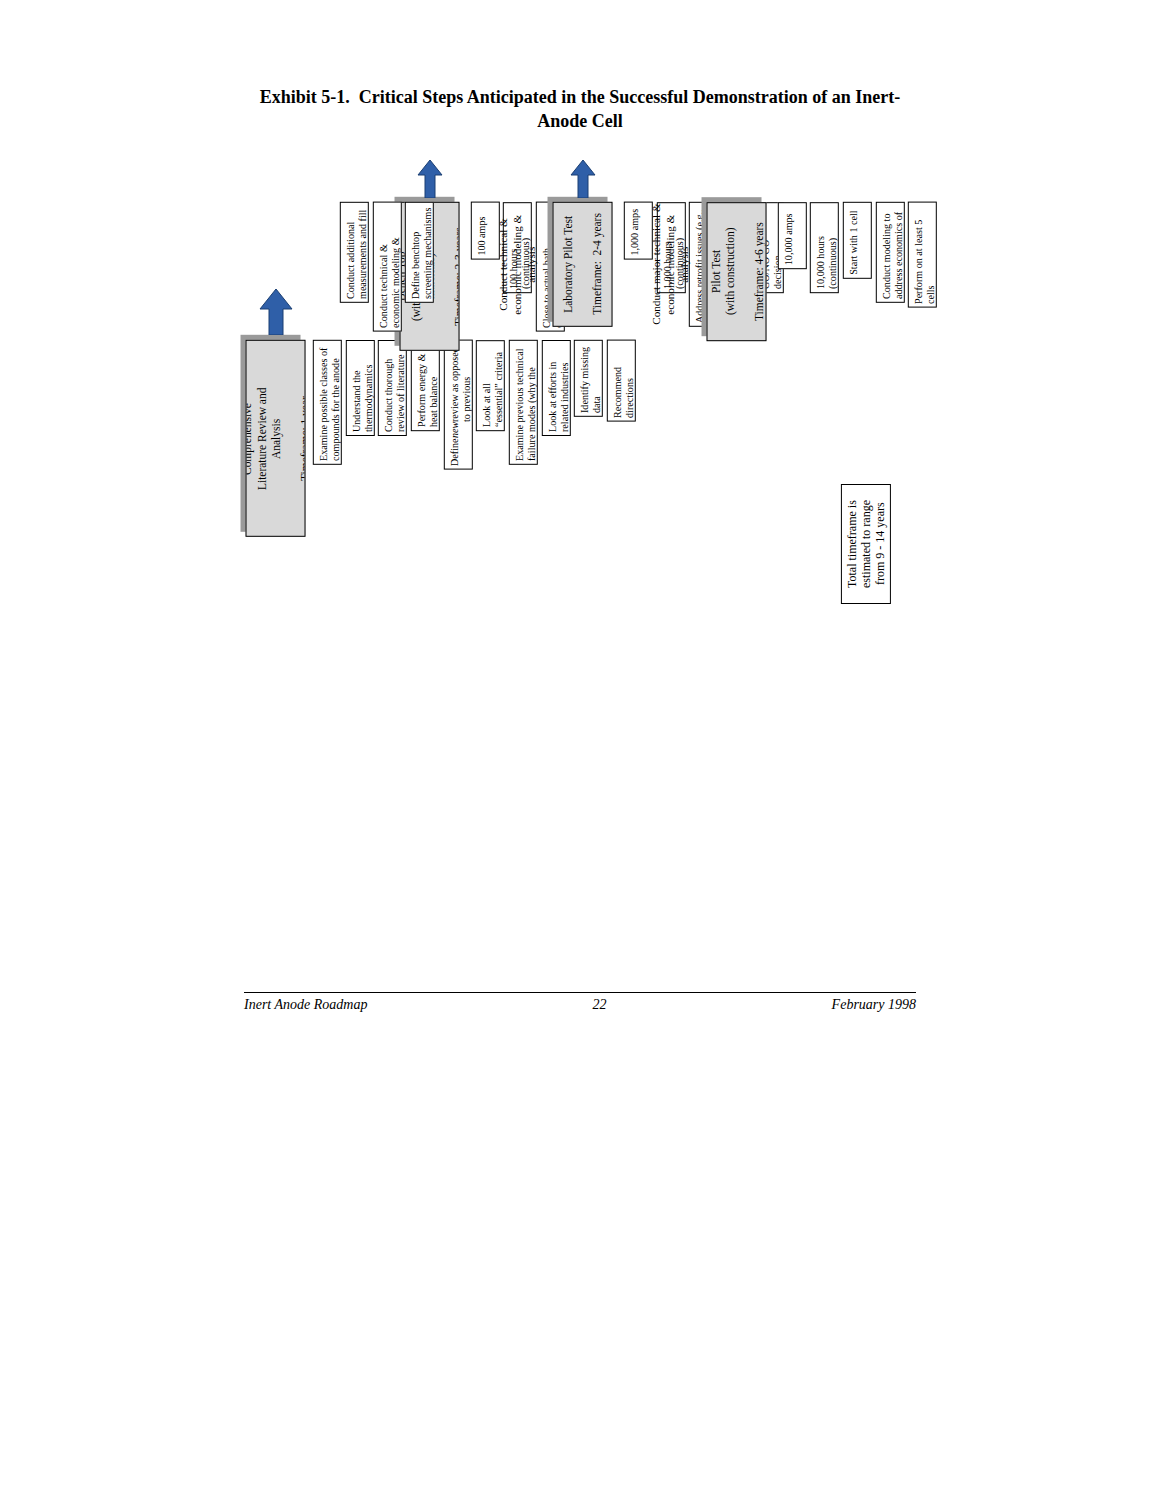Exhibit 5-1. Critical Steps Anticipated in the Successful Demonstration of an Inert-Anode Cell
Comprehensive
Literature Review and
Analysis
Timeframe: 1 year
Examine possible classes of compounds for the anode
Understand the thermodynamics
Conduct thorough review of literature
Perform energy & heat balance
Define new review as opposed to previous analysis
Look at all “essential” criteria
Examine previous technical failure modes (why the materials failed)
Look at efforts in related industries
Identify missing data
Recommend directions
Bench Top
(with fabrication of materials)
Timeframe: 2-3 years
Conduct additional measurements and fill in data
Conduct technical & economic modeling & analysis (include technology development costs)
Define benchtop screening mechanisms
100 amps
100 hours (continuous)
Close to actual bath conditions (chemistry & temperature) at operating current density
Laboratory Pilot Test
Timeframe: 2-4 years
Conduct technical & economic modeling & analysis
1,000 amps
1,000 hours (continuous)
Address retrofit issues (e.g., carbon containers)
Conduct modeling to address design issues (economics)
GO/NO GO decision
Pilot Test
(with construction)
Timeframe: 4-6 years
Conduct major technical & economic modeling & analysis
10,000 amps
10,000 hours (continuous)
Start with 1 cell
Conduct modeling to address economics of design
Perform on at least 5 cells
Total timeframe is estimated to range from 9 - 14 years
Inert Anode Roadmap 22 February 1998